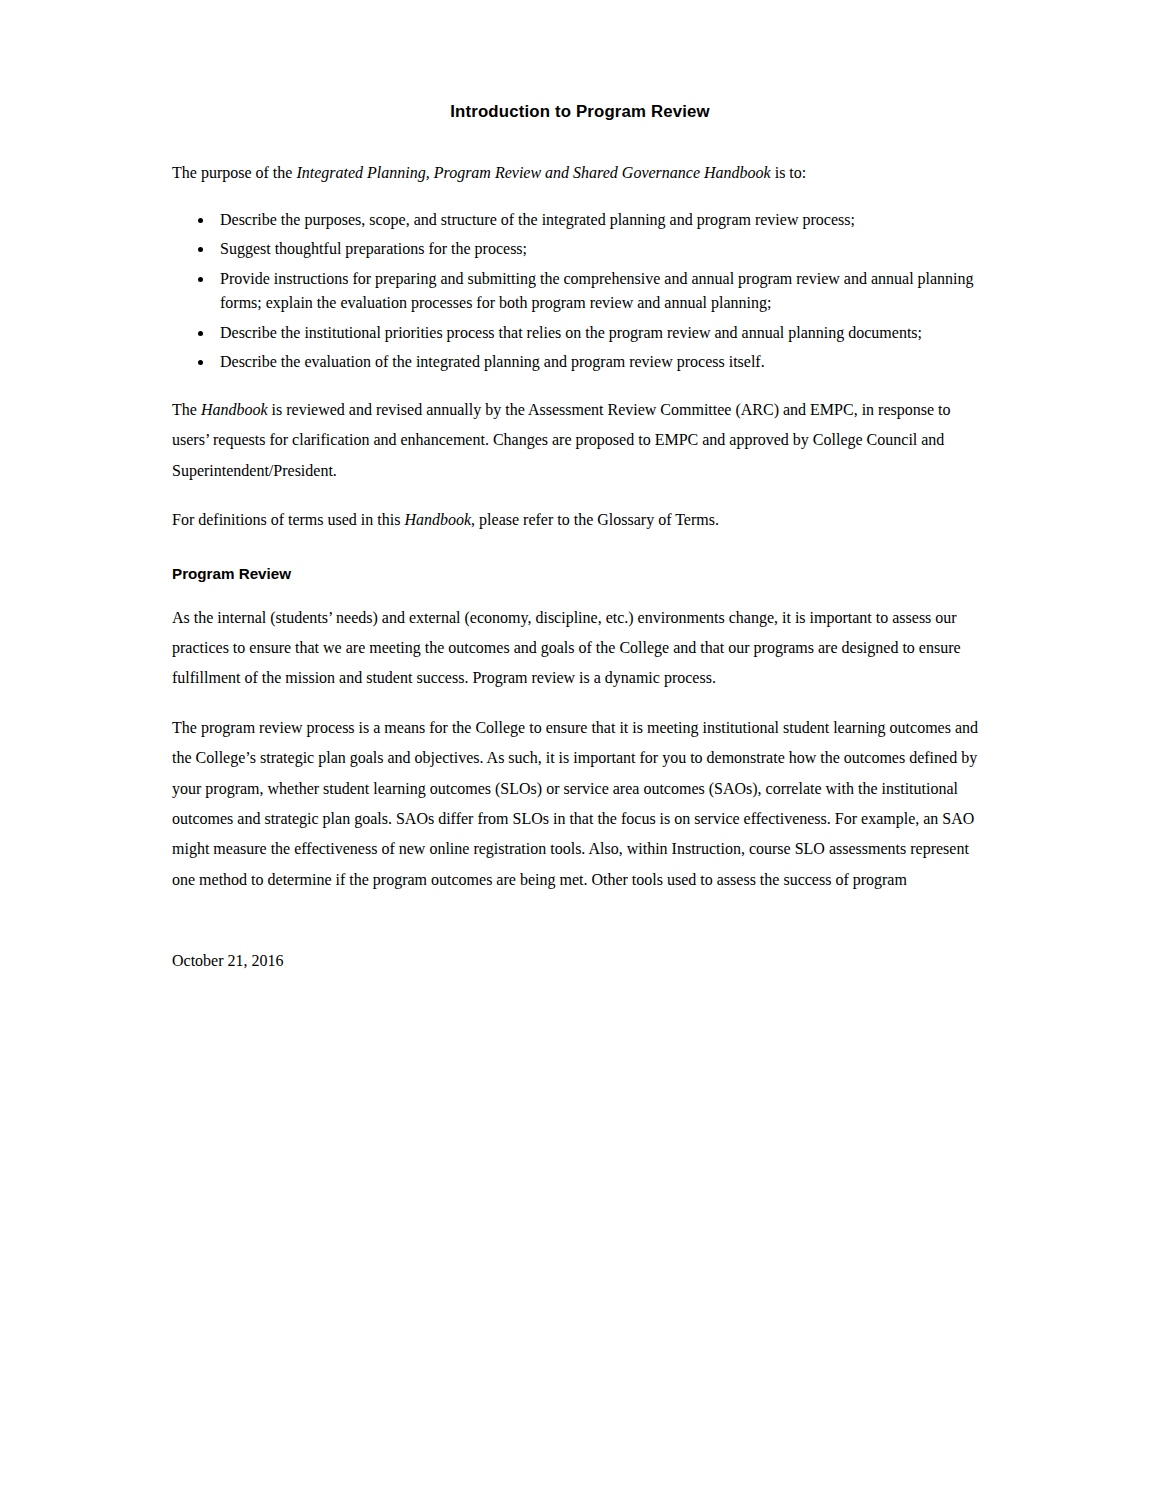Introduction to Program Review
The purpose of the Integrated Planning, Program Review and Shared Governance Handbook is to:
Describe the purposes, scope, and structure of the integrated planning and program review process;
Suggest thoughtful preparations for the process;
Provide instructions for preparing and submitting the comprehensive and annual program review and annual planning forms; explain the evaluation processes for both program review and annual planning;
Describe the institutional priorities process that relies on the program review and annual planning documents;
Describe the evaluation of the integrated planning and program review process itself.
The Handbook is reviewed and revised annually by the Assessment Review Committee (ARC) and EMPC, in response to users’ requests for clarification and enhancement. Changes are proposed to EMPC and approved by College Council and Superintendent/President.
For definitions of terms used in this Handbook, please refer to the Glossary of Terms.
Program Review
As the internal (students’ needs) and external (economy, discipline, etc.) environments change, it is important to assess our practices to ensure that we are meeting the outcomes and goals of the College and that our programs are designed to ensure fulfillment of the mission and student success. Program review is a dynamic process.
The program review process is a means for the College to ensure that it is meeting institutional student learning outcomes and the College’s strategic plan goals and objectives. As such, it is important for you to demonstrate how the outcomes defined by your program, whether student learning outcomes (SLOs) or service area outcomes (SAOs), correlate with the institutional outcomes and strategic plan goals. SAOs differ from SLOs in that the focus is on service effectiveness. For example, an SAO might measure the effectiveness of new online registration tools. Also, within Instruction, course SLO assessments represent one method to determine if the program outcomes are being met. Other tools used to assess the success of program
October 21, 2016